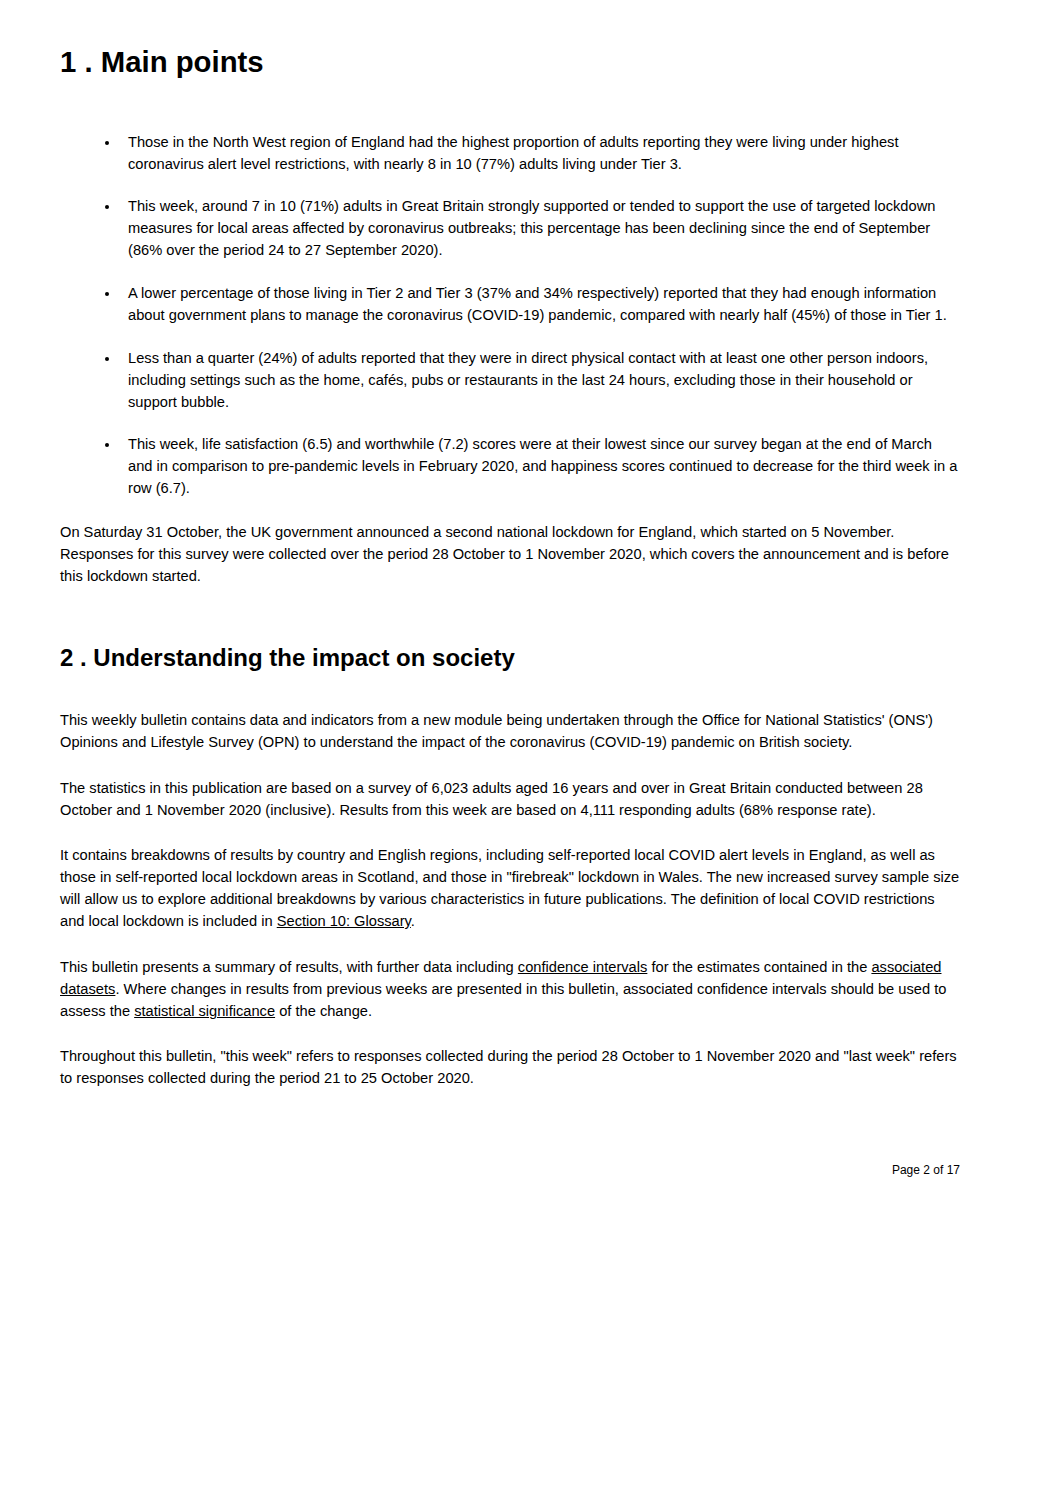1 . Main points
Those in the North West region of England had the highest proportion of adults reporting they were living under highest coronavirus alert level restrictions, with nearly 8 in 10 (77%) adults living under Tier 3.
This week, around 7 in 10 (71%) adults in Great Britain strongly supported or tended to support the use of targeted lockdown measures for local areas affected by coronavirus outbreaks; this percentage has been declining since the end of September (86% over the period 24 to 27 September 2020).
A lower percentage of those living in Tier 2 and Tier 3 (37% and 34% respectively) reported that they had enough information about government plans to manage the coronavirus (COVID-19) pandemic, compared with nearly half (45%) of those in Tier 1.
Less than a quarter (24%) of adults reported that they were in direct physical contact with at least one other person indoors, including settings such as the home, cafés, pubs or restaurants in the last 24 hours, excluding those in their household or support bubble.
This week, life satisfaction (6.5) and worthwhile (7.2) scores were at their lowest since our survey began at the end of March and in comparison to pre-pandemic levels in February 2020, and happiness scores continued to decrease for the third week in a row (6.7).
On Saturday 31 October, the UK government announced a second national lockdown for England, which started on 5 November. Responses for this survey were collected over the period 28 October to 1 November 2020, which covers the announcement and is before this lockdown started.
2 . Understanding the impact on society
This weekly bulletin contains data and indicators from a new module being undertaken through the Office for National Statistics' (ONS') Opinions and Lifestyle Survey (OPN) to understand the impact of the coronavirus (COVID-19) pandemic on British society.
The statistics in this publication are based on a survey of 6,023 adults aged 16 years and over in Great Britain conducted between 28 October and 1 November 2020 (inclusive). Results from this week are based on 4,111 responding adults (68% response rate).
It contains breakdowns of results by country and English regions, including self-reported local COVID alert levels in England, as well as those in self-reported local lockdown areas in Scotland, and those in "firebreak" lockdown in Wales. The new increased survey sample size will allow us to explore additional breakdowns by various characteristics in future publications. The definition of local COVID restrictions and local lockdown is included in Section 10: Glossary.
This bulletin presents a summary of results, with further data including confidence intervals for the estimates contained in the associated datasets. Where changes in results from previous weeks are presented in this bulletin, associated confidence intervals should be used to assess the statistical significance of the change.
Throughout this bulletin, "this week" refers to responses collected during the period 28 October to 1 November 2020 and "last week" refers to responses collected during the period 21 to 25 October 2020.
Page 2 of 17